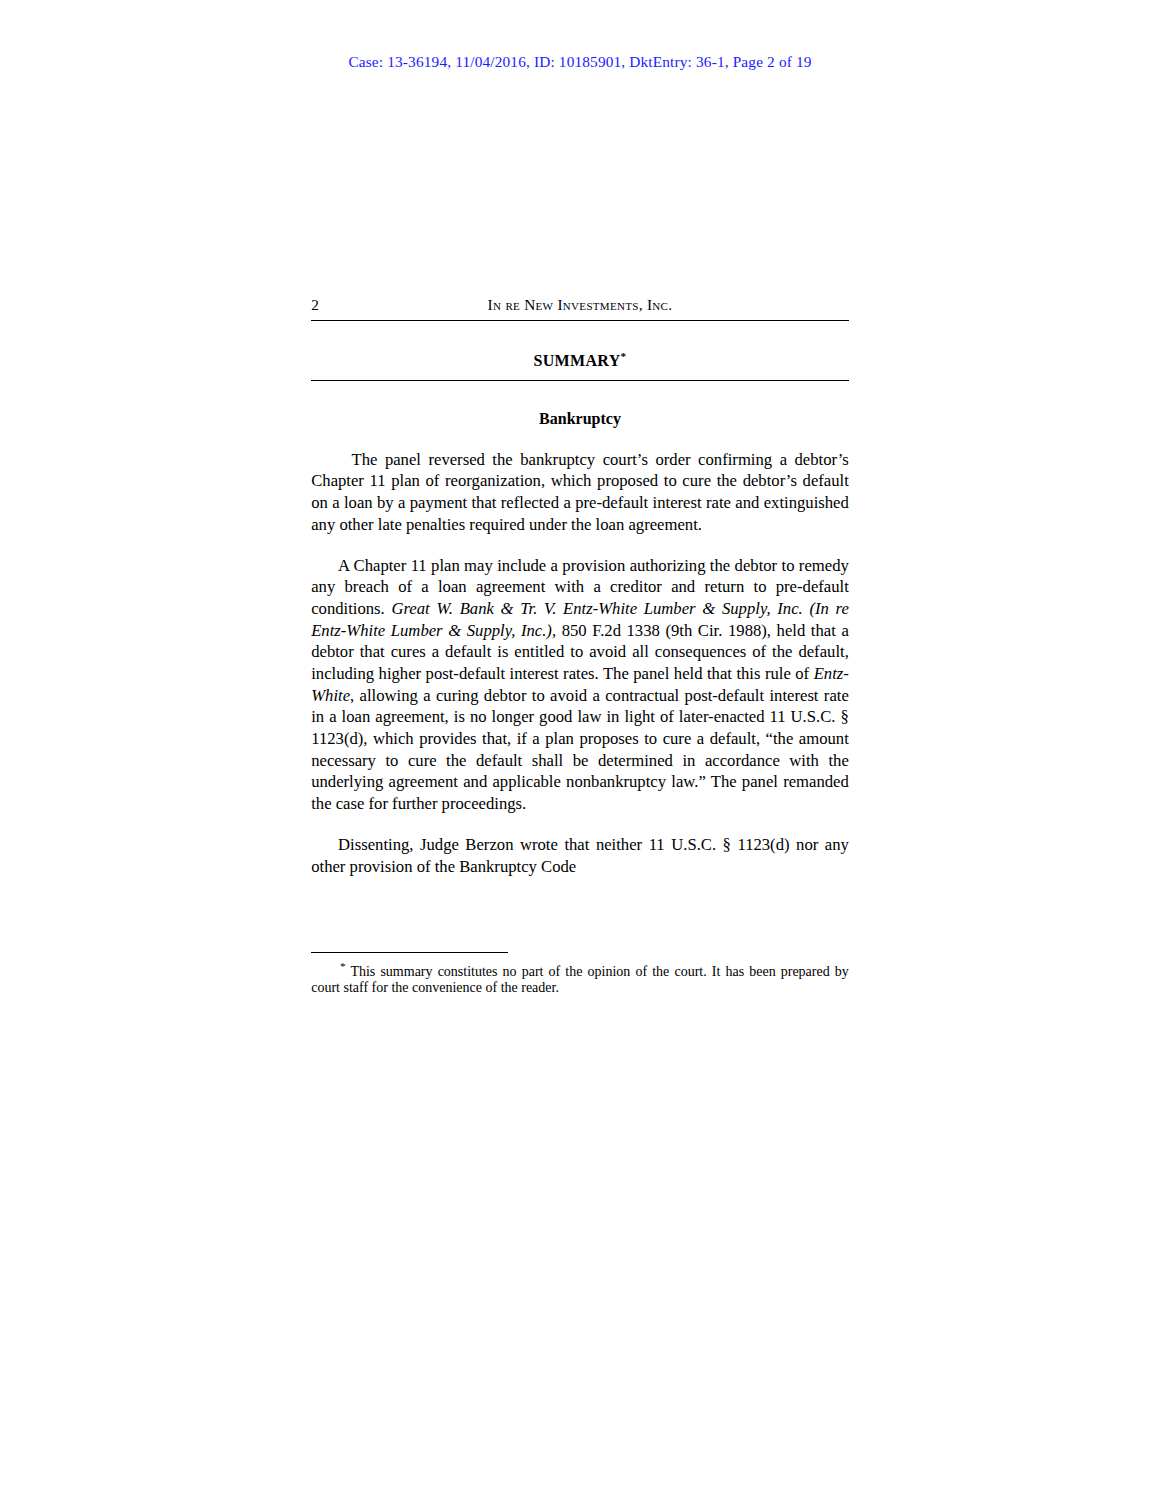Case: 13-36194, 11/04/2016, ID: 10185901, DktEntry: 36-1, Page 2 of 19
2 In re New Investments, Inc.
SUMMARY*
Bankruptcy
The panel reversed the bankruptcy court’s order confirming a debtor’s Chapter 11 plan of reorganization, which proposed to cure the debtor’s default on a loan by a payment that reflected a pre-default interest rate and extinguished any other late penalties required under the loan agreement.
A Chapter 11 plan may include a provision authorizing the debtor to remedy any breach of a loan agreement with a creditor and return to pre-default conditions. Great W. Bank & Tr. V. Entz-White Lumber & Supply, Inc. (In re Entz-White Lumber & Supply, Inc.), 850 F.2d 1338 (9th Cir. 1988), held that a debtor that cures a default is entitled to avoid all consequences of the default, including higher post-default interest rates. The panel held that this rule of Entz-White, allowing a curing debtor to avoid a contractual post-default interest rate in a loan agreement, is no longer good law in light of later-enacted 11 U.S.C. § 1123(d), which provides that, if a plan proposes to cure a default, “the amount necessary to cure the default shall be determined in accordance with the underlying agreement and applicable nonbankruptcy law.” The panel remanded the case for further proceedings.
Dissenting, Judge Berzon wrote that neither 11 U.S.C. § 1123(d) nor any other provision of the Bankruptcy Code
* This summary constitutes no part of the opinion of the court. It has been prepared by court staff for the convenience of the reader.